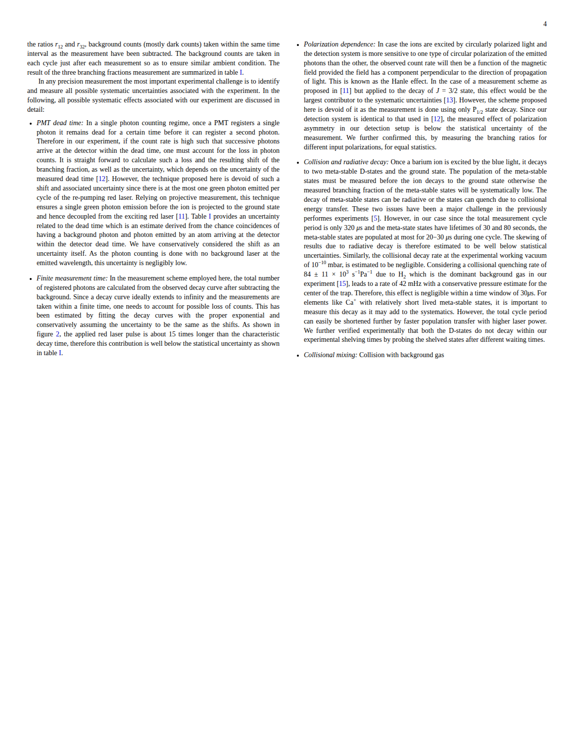4
the ratios r12 and r32, background counts (mostly dark counts) taken within the same time interval as the measurement have been subtracted. The background counts are taken in each cycle just after each measurement so as to ensure similar ambient condition. The result of the three branching fractions measurement are summarized in table I.
In any precision measurement the most important experimental challenge is to identify and measure all possible systematic uncertainties associated with the experiment. In the following, all possible systematic effects associated with our experiment are discussed in detail:
PMT dead time: In a single photon counting regime, once a PMT registers a single photon it remains dead for a certain time before it can register a second photon. Therefore in our experiment, if the count rate is high such that successive photons arrive at the detector within the dead time, one must account for the loss in photon counts. It is straight forward to calculate such a loss and the resulting shift of the branching fraction, as well as the uncertainty, which depends on the uncertainty of the measured dead time [12]. However, the technique proposed here is devoid of such a shift and associated uncertainty since there is at the most one green photon emitted per cycle of the re-pumping red laser. Relying on projective measurement, this technique ensures a single green photon emission before the ion is projected to the ground state and hence decoupled from the exciting red laser [11]. Table I provides an uncertainty related to the dead time which is an estimate derived from the chance coincidences of having a background photon and photon emitted by an atom arriving at the detector within the detector dead time. We have conservatively considered the shift as an uncertainty itself. As the photon counting is done with no background laser at the emitted wavelength, this uncertainty is negligibly low.
Finite measurement time: In the measurement scheme employed here, the total number of registered photons are calculated from the observed decay curve after subtracting the background. Since a decay curve ideally extends to infinity and the measurements are taken within a finite time, one needs to account for possible loss of counts. This has been estimated by fitting the decay curves with the proper exponential and conservatively assuming the uncertainty to be the same as the shifts. As shown in figure 2, the applied red laser pulse is about 15 times longer than the characteristic decay time, therefore this contribution is well below the statistical uncertainty as shown in table I.
Polarization dependence: In case the ions are excited by circularly polarized light and the detection system is more sensitive to one type of circular polarization of the emitted photons than the other, the observed count rate will then be a function of the magnetic field provided the field has a component perpendicular to the direction of propagation of light. This is known as the Hanle effect. In the case of a measurement scheme as proposed in [11] but applied to the decay of J = 3/2 state, this effect would be the largest contributor to the systematic uncertainties [13]. However, the scheme proposed here is devoid of it as the measurement is done using only P1/2 state decay. Since our detection system is identical to that used in [12], the measured effect of polarization asymmetry in our detection setup is below the statistical uncertainty of the measurement. We further confirmed this, by measuring the branching ratios for different input polarizations, for equal statistics.
Collision and radiative decay: Once a barium ion is excited by the blue light, it decays to two meta-stable D-states and the ground state. The population of the meta-stable states must be measured before the ion decays to the ground state otherwise the measured branching fraction of the meta-stable states will be systematically low. The decay of meta-stable states can be radiative or the states can quench due to collisional energy transfer. These two issues have been a major challenge in the previously performes experiments [5]. However, in our case since the total measurement cycle period is only 320 μs and the meta-state states have lifetimes of 30 and 80 seconds, the meta-stable states are populated at most for 20−30 μs during one cycle. The skewing of results due to radiative decay is therefore estimated to be well below statistical uncertainties. Similarly, the collisional decay rate at the experimental working vacuum of 10−10 mbar, is estimated to be negligible. Considering a collisional quenching rate of 84 ± 11 × 103 s−1Pa−1 due to H2 which is the dominant background gas in our experiment [15], leads to a rate of 42 mHz with a conservative pressure estimate for the center of the trap. Therefore, this effect is negligible within a time window of 30μs. For elements like Ca+ with relatively short lived meta-stable states, it is important to measure this decay as it may add to the systematics. However, the total cycle period can easily be shortened further by faster population transfer with higher laser power. We further verified experimentally that both the D-states do not decay within our experimental shelving times by probing the shelved states after different waiting times.
Collisional mixing: Collision with background gas